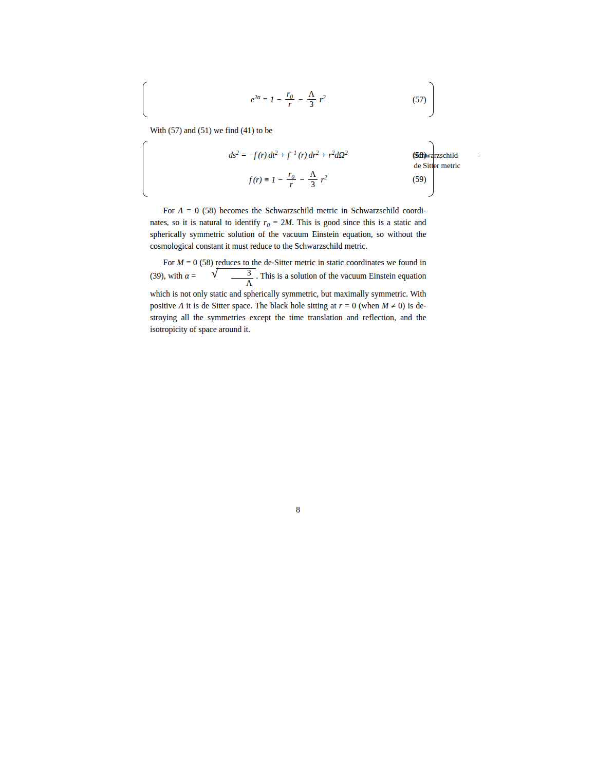Schwarzschild-
de Sitter metric
e2α = 1 − r0 r − Λ 3 r2 (57)
With (57) and (51) we find (41) to be
ds2 = −f (r) dt2 + f−1 (r) dr2 + r2dΩ2 (58)
f (r) ≡ 1 − r0 r − Λ 3 r2 (59)
For Λ = 0 (58) becomes the Schwarzschild metric in Schwarzschild coordinates, so it is natural to identify r0 = 2M. This is good since this is a static and spherically symmetric solution of the vacuum Einstein equation, so without the cosmological constant it must reduce to the Schwarzschild metric.
For M = 0 (58) reduces to the de-Sitter metric in static coordinates we found in (39), with α = 3 Λ. This is a solution of the vacuum Einstein equation which is not only static and spherically symmetric, but maximally symmetric. With positive Λ it is de Sitter space. The black hole sitting at r = 0 (when M ≠ 0) is destroying all the symmetries except the time translation and reflection, and the isotropicity of space around it.
8